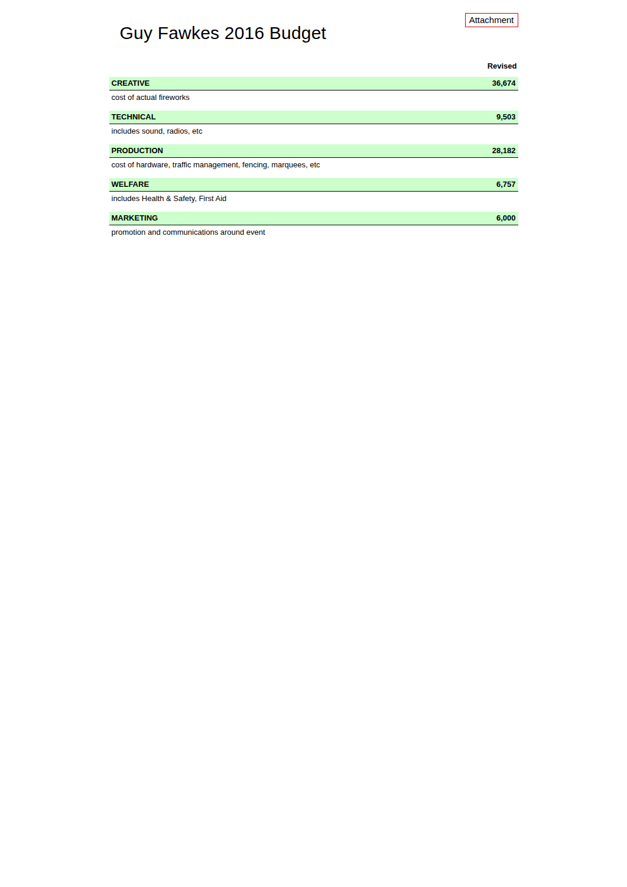Attachment
Guy Fawkes 2016 Budget
Revised
| CREATIVE | 36,674 |
| cost of actual fireworks | |
| TECHNICAL | 9,503 |
| includes sound, radios, etc | |
| PRODUCTION | 28,182 |
| cost of hardware, traffic management, fencing, marquees, etc | |
| WELFARE | 6,757 |
| includes Health & Safety, First Aid | |
| MARKETING | 6,000 |
| promotion and communications around event | |